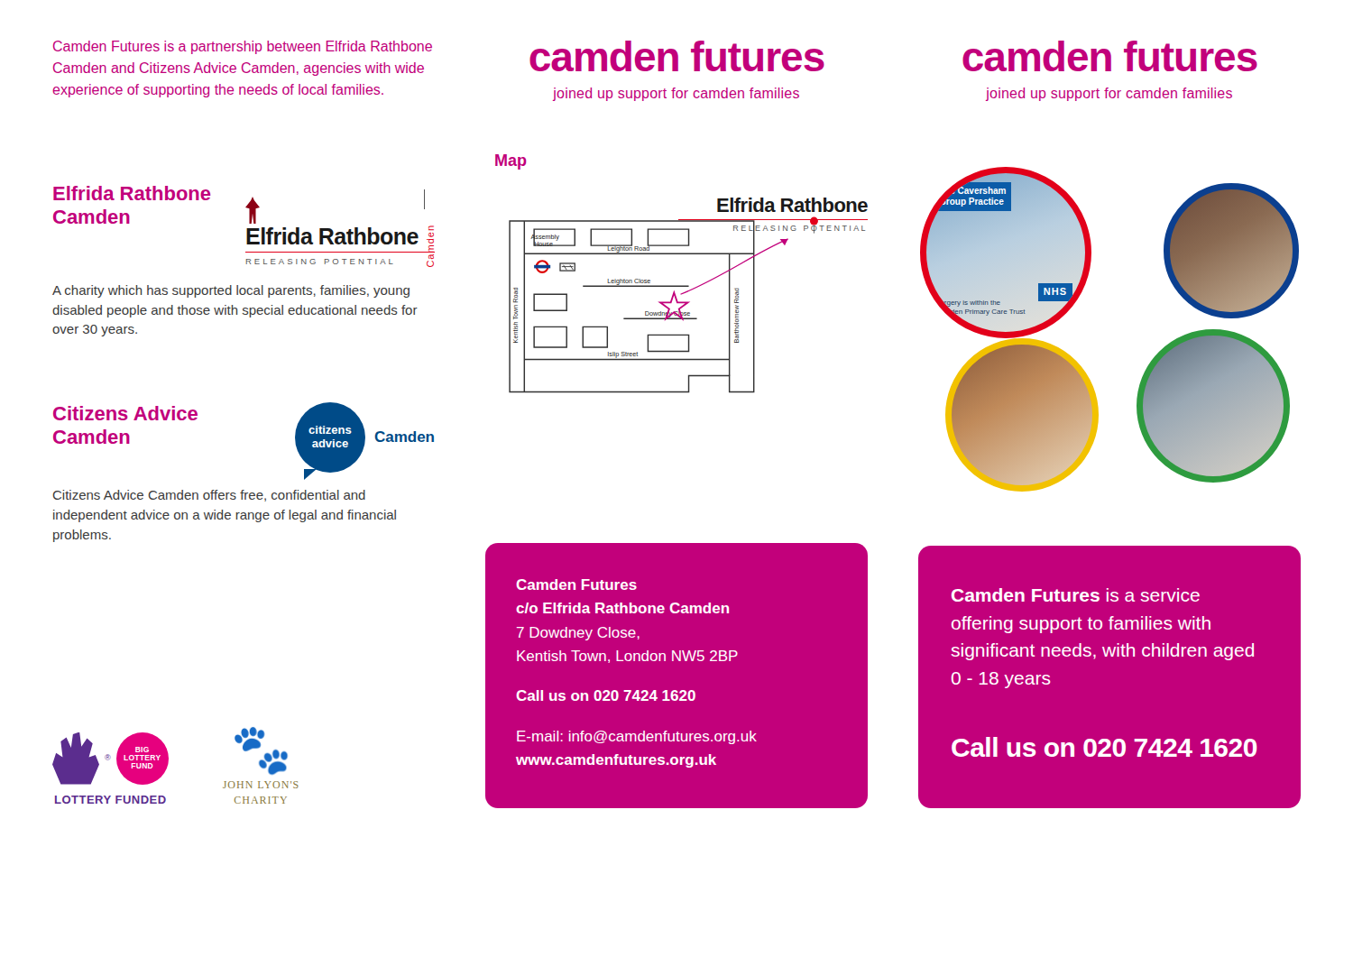Camden Futures is a partnership between Elfrida Rathbone Camden and Citizens Advice Camden, agencies with wide experience of supporting the needs of local families.
Elfrida Rathbone
Camden
Elfrida Rathbone
RELEASING POTENTIAL
Camden
A charity which has supported local parents, families, young disabled people and those with special educational needs for over 30 years.
Citizens Advice
Camden
citizens
advice
Camden
Citizens Advice Camden offers free, confidential and independent advice on a wide range of legal and financial problems.
®
BIG
LOTTERY
FUND
LOTTERY FUNDED
🐾
JOHN LYON'S
CHARITY
camden futures
joined up support for camden families
Map
Elfrida Rathbone
RELEASING POTENTIAL
Assembly House Leighton Road Leighton Close Dowdney Close Islip Street Kentish Town Road Bartholomew Road
Camden Futures
c/o Elfrida Rathbone Camden
7 Dowdney Close,
Kentish Town, London NW5 2BP
Call us on 020 7424 1620
E-mail: info@camdenfutures.org.uk
www.camdenfutures.org.uk
camden futures
joined up support for camden families
The Caversham
Group Practice
NHS
Surgery is within the
Camden Primary Care Trust
Camden Futures is a service offering support to families with significant needs, with children aged 0 - 18 years
Call us on 020 7424 1620